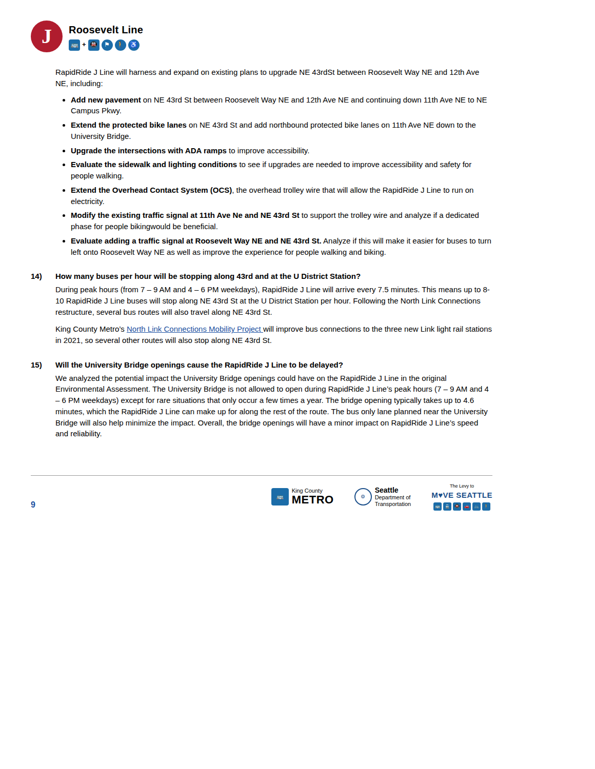J
Roosevelt Line
🚌+ 🚇 ⚑ 🚶 ♿
RapidRide J Line will harness and expand on existing plans to upgrade NE 43rdSt between Roosevelt Way NE and 12th Ave NE, including:
Add new pavement on NE 43rd St between Roosevelt Way NE and 12th Ave NE and continuing down 11th Ave NE to NE Campus Pkwy.
Extend the protected bike lanes on NE 43rd St and add northbound protected bike lanes on 11th Ave NE down to the University Bridge.
Upgrade the intersections with ADA ramps to improve accessibility.
Evaluate the sidewalk and lighting conditions to see if upgrades are needed to improve accessibility and safety for people walking.
Extend the Overhead Contact System (OCS), the overhead trolley wire that will allow the RapidRide J Line to run on electricity.
Modify the existing traffic signal at 11th Ave Ne and NE 43rd St to support the trolley wire and analyze if a dedicated phase for people bikingwould be beneficial.
Evaluate adding a traffic signal at Roosevelt Way NE and NE 43rd St. Analyze if this will make it easier for buses to turn left onto Roosevelt Way NE as well as improve the experience for people walking and biking.
14)
How many buses per hour will be stopping along 43rd and at the U District Station?
During peak hours (from 7 – 9 AM and 4 – 6 PM weekdays), RapidRide J Line will arrive every 7.5 minutes. This means up to 8-10 RapidRide J Line buses will stop along NE 43rd St at the U District Station per hour. Following the North Link Connections restructure, several bus routes will also travel along NE 43rd St.
King County Metro’s North Link Connections Mobility Project will improve bus connections to the three new Link light rail stations in 2021, so several other routes will also stop along NE 43rd St.
15)
Will the University Bridge openings cause the RapidRide J Line to be delayed?
We analyzed the potential impact the University Bridge openings could have on the RapidRide J Line in the original Environmental Assessment. The University Bridge is not allowed to open during RapidRide J Line’s peak hours (7 – 9 AM and 4 – 6 PM weekdays) except for rare situations that only occur a few times a year. The bridge opening typically takes up to 4.6 minutes, which the RapidRide J Line can make up for along the rest of the route. The bus only lane planned near the University Bridge will also help minimize the impact. Overall, the bridge openings will have a minor impact on RapidRide J Line’s speed and reliability.
9
🚌
King County METRO
⚙
Seattle Department of
Transportation
The Levy to
M♥VE SEATTLE
🚌🚆🚇🚗🚲🚶